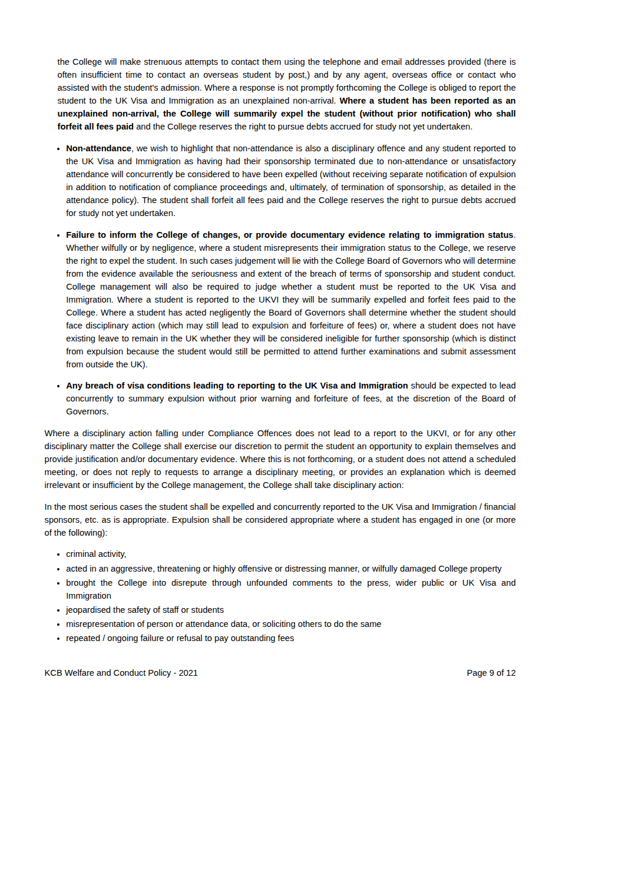the College will make strenuous attempts to contact them using the telephone and email addresses provided (there is often insufficient time to contact an overseas student by post,) and by any agent, overseas office or contact who assisted with the student's admission. Where a response is not promptly forthcoming the College is obliged to report the student to the UK Visa and Immigration as an unexplained non-arrival. Where a student has been reported as an unexplained non-arrival, the College will summarily expel the student (without prior notification) who shall forfeit all fees paid and the College reserves the right to pursue debts accrued for study not yet undertaken.
Non-attendance, we wish to highlight that non-attendance is also a disciplinary offence and any student reported to the UK Visa and Immigration as having had their sponsorship terminated due to non-attendance or unsatisfactory attendance will concurrently be considered to have been expelled (without receiving separate notification of expulsion in addition to notification of compliance proceedings and, ultimately, of termination of sponsorship, as detailed in the attendance policy). The student shall forfeit all fees paid and the College reserves the right to pursue debts accrued for study not yet undertaken.
Failure to inform the College of changes, or provide documentary evidence relating to immigration status. Whether wilfully or by negligence, where a student misrepresents their immigration status to the College, we reserve the right to expel the student. In such cases judgement will lie with the College Board of Governors who will determine from the evidence available the seriousness and extent of the breach of terms of sponsorship and student conduct. College management will also be required to judge whether a student must be reported to the UK Visa and Immigration. Where a student is reported to the UKVI they will be summarily expelled and forfeit fees paid to the College. Where a student has acted negligently the Board of Governors shall determine whether the student should face disciplinary action (which may still lead to expulsion and forfeiture of fees) or, where a student does not have existing leave to remain in the UK whether they will be considered ineligible for further sponsorship (which is distinct from expulsion because the student would still be permitted to attend further examinations and submit assessment from outside the UK).
Any breach of visa conditions leading to reporting to the UK Visa and Immigration should be expected to lead concurrently to summary expulsion without prior warning and forfeiture of fees, at the discretion of the Board of Governors.
Where a disciplinary action falling under Compliance Offences does not lead to a report to the UKVI, or for any other disciplinary matter the College shall exercise our discretion to permit the student an opportunity to explain themselves and provide justification and/or documentary evidence. Where this is not forthcoming, or a student does not attend a scheduled meeting, or does not reply to requests to arrange a disciplinary meeting, or provides an explanation which is deemed irrelevant or insufficient by the College management, the College shall take disciplinary action:
In the most serious cases the student shall be expelled and concurrently reported to the UK Visa and Immigration / financial sponsors, etc. as is appropriate. Expulsion shall be considered appropriate where a student has engaged in one (or more of the following):
criminal activity,
acted in an aggressive, threatening or highly offensive or distressing manner, or wilfully damaged College property
brought the College into disrepute through unfounded comments to the press, wider public or UK Visa and Immigration
jeopardised the safety of staff or students
misrepresentation of person or attendance data, or soliciting others to do the same
repeated / ongoing failure or refusal to pay outstanding fees
KCB Welfare and Conduct Policy - 2021 Page 9 of 12